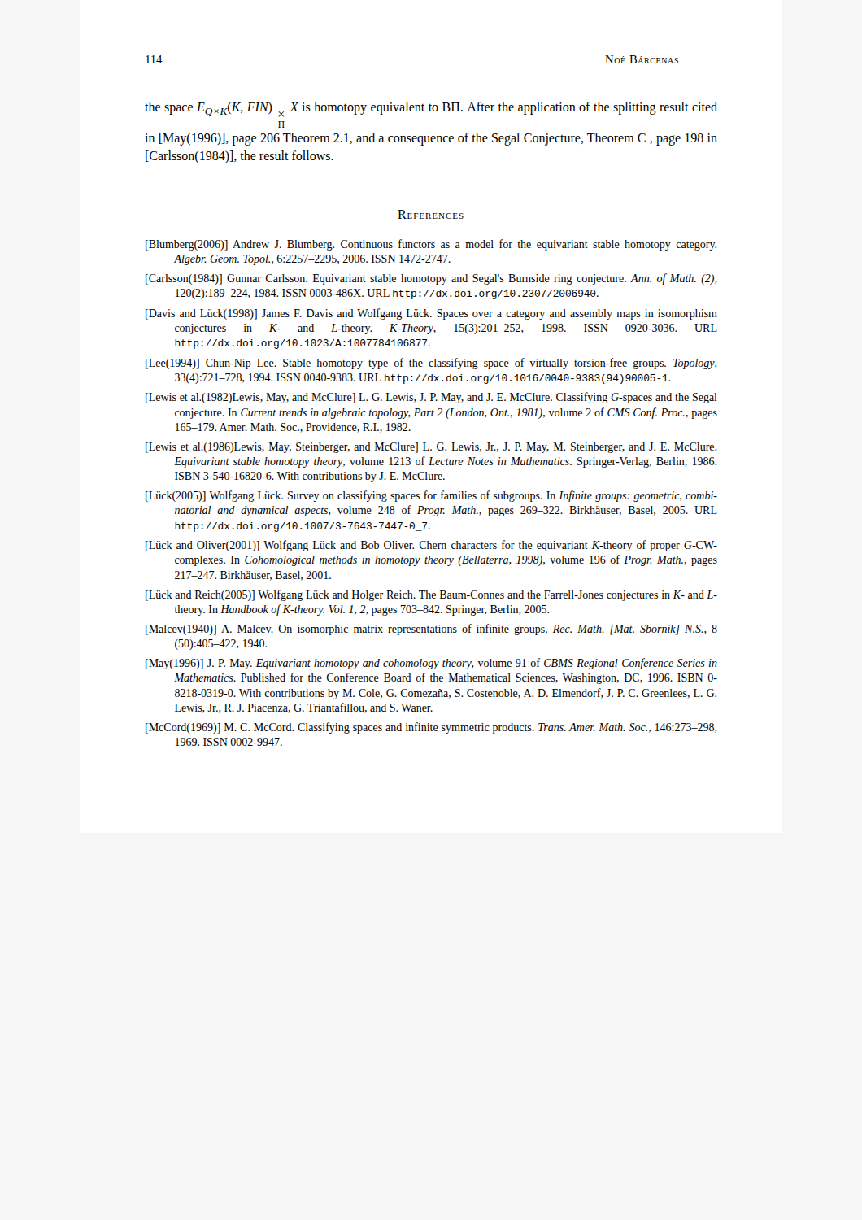114 Noé Bárcenas
the space EQ×K(K, FIN) ×Π X is homotopy equivalent to BΠ. After the application of the splitting result cited in [May(1996)], page 206 Theorem 2.1, and a consequence of the Segal Conjecture, Theorem C , page 198 in [Carlsson(1984)], the result follows.
References
[Blumberg(2006)] Andrew J. Blumberg. Continuous functors as a model for the equivariant stable homotopy category. Algebr. Geom. Topol., 6:2257–2295, 2006. ISSN 1472-2747.
[Carlsson(1984)] Gunnar Carlsson. Equivariant stable homotopy and Segal's Burnside ring conjecture. Ann. of Math. (2), 120(2):189–224, 1984. ISSN 0003-486X. URL http://dx.doi.org/10.2307/2006940.
[Davis and Lück(1998)] James F. Davis and Wolfgang Lück. Spaces over a category and assembly maps in isomorphism conjectures in K- and L-theory. K-Theory, 15(3):201–252, 1998. ISSN 0920-3036. URL http://dx.doi.org/10.1023/A:1007784106877.
[Lee(1994)] Chun-Nip Lee. Stable homotopy type of the classifying space of virtually torsion-free groups. Topology, 33(4):721–728, 1994. ISSN 0040-9383. URL http://dx.doi.org/10.1016/0040-9383(94)90005-1.
[Lewis et al.(1982)Lewis, May, and McClure] L. G. Lewis, J. P. May, and J. E. McClure. Classifying G-spaces and the Segal conjecture. In Current trends in algebraic topology, Part 2 (London, Ont., 1981), volume 2 of CMS Conf. Proc., pages 165–179. Amer. Math. Soc., Providence, R.I., 1982.
[Lewis et al.(1986)Lewis, May, Steinberger, and McClure] L. G. Lewis, Jr., J. P. May, M. Steinberger, and J. E. McClure. Equivariant stable homotopy theory, volume 1213 of Lecture Notes in Mathematics. Springer-Verlag, Berlin, 1986. ISBN 3-540-16820-6. With contributions by J. E. McClure.
[Lück(2005)] Wolfgang Lück. Survey on classifying spaces for families of subgroups. In Infinite groups: geometric, combinatorial and dynamical aspects, volume 248 of Progr. Math., pages 269–322. Birkhäuser, Basel, 2005. URL http://dx.doi.org/10.1007/3-7643-7447-0_7.
[Lück and Oliver(2001)] Wolfgang Lück and Bob Oliver. Chern characters for the equivariant K-theory of proper G-CW-complexes. In Cohomological methods in homotopy theory (Bellaterra, 1998), volume 196 of Progr. Math., pages 217–247. Birkhäuser, Basel, 2001.
[Lück and Reich(2005)] Wolfgang Lück and Holger Reich. The Baum-Connes and the Farrell-Jones conjectures in K- and L-theory. In Handbook of K-theory. Vol. 1, 2, pages 703–842. Springer, Berlin, 2005.
[Malcev(1940)] A. Malcev. On isomorphic matrix representations of infinite groups. Rec. Math. [Mat. Sbornik] N.S., 8 (50):405–422, 1940.
[May(1996)] J. P. May. Equivariant homotopy and cohomology theory, volume 91 of CBMS Regional Conference Series in Mathematics. Published for the Conference Board of the Mathematical Sciences, Washington, DC, 1996. ISBN 0-8218-0319-0. With contributions by M. Cole, G. Comezaña, S. Costenoble, A. D. Elmendorf, J. P. C. Greenlees, L. G. Lewis, Jr., R. J. Piacenza, G. Triantafillou, and S. Waner.
[McCord(1969)] M. C. McCord. Classifying spaces and infinite symmetric products. Trans. Amer. Math. Soc., 146:273–298, 1969. ISSN 0002-9947.